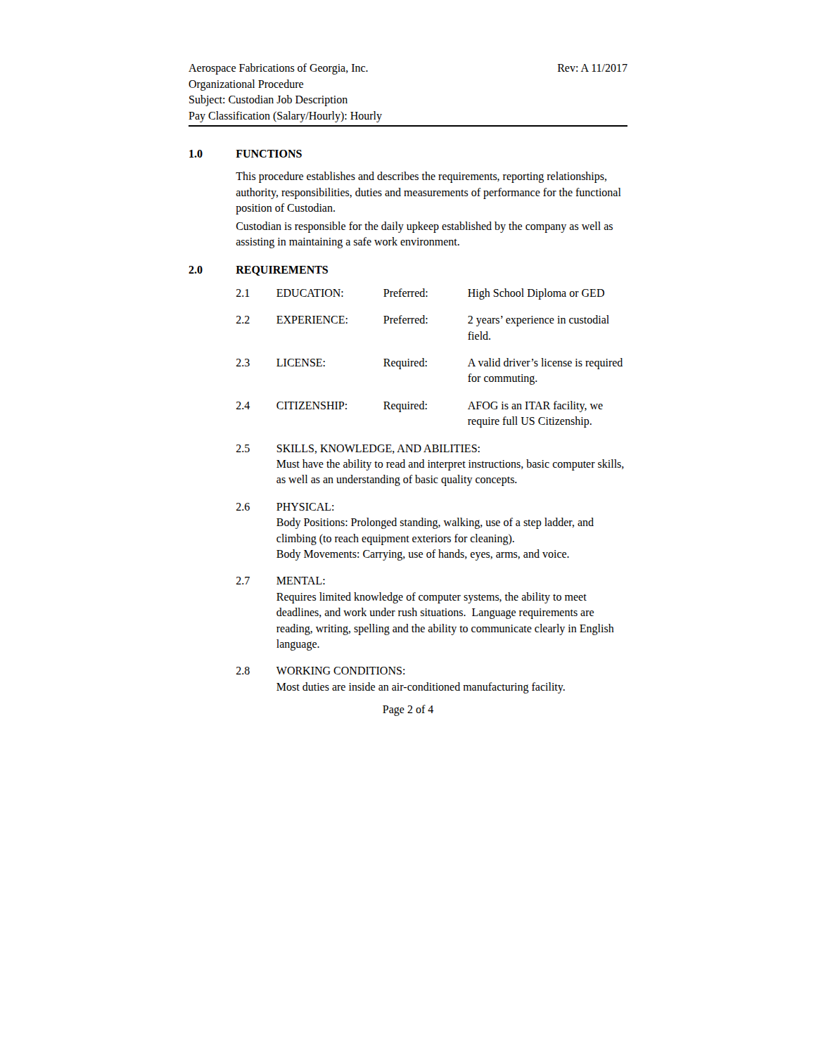Aerospace Fabrications of Georgia, Inc.
Rev: A 11/2017
Organizational Procedure
Subject: Custodian Job Description
Pay Classification (Salary/Hourly): Hourly
1.0 FUNCTIONS
This procedure establishes and describes the requirements, reporting relationships, authority, responsibilities, duties and measurements of performance for the functional position of Custodian.
Custodian is responsible for the daily upkeep established by the company as well as assisting in maintaining a safe work environment.
2.0 REQUIREMENTS
2.1 EDUCATION: Preferred: High School Diploma or GED
2.2 EXPERIENCE: Preferred: 2 years’ experience in custodial field.
2.3 LICENSE: Required: A valid driver’s license is required for commuting.
2.4 CITIZENSHIP: Required: AFOG is an ITAR facility, we require full US Citizenship.
2.5 SKILLS, KNOWLEDGE, AND ABILITIES:
Must have the ability to read and interpret instructions, basic computer skills, as well as an understanding of basic quality concepts.
2.6 PHYSICAL:
Body Positions: Prolonged standing, walking, use of a step ladder, and climbing (to reach equipment exteriors for cleaning).
Body Movements: Carrying, use of hands, eyes, arms, and voice.
2.7 MENTAL:
Requires limited knowledge of computer systems, the ability to meet deadlines, and work under rush situations. Language requirements are reading, writing, spelling and the ability to communicate clearly in English language.
2.8 WORKING CONDITIONS:
Most duties are inside an air-conditioned manufacturing facility.
Page 2 of 4